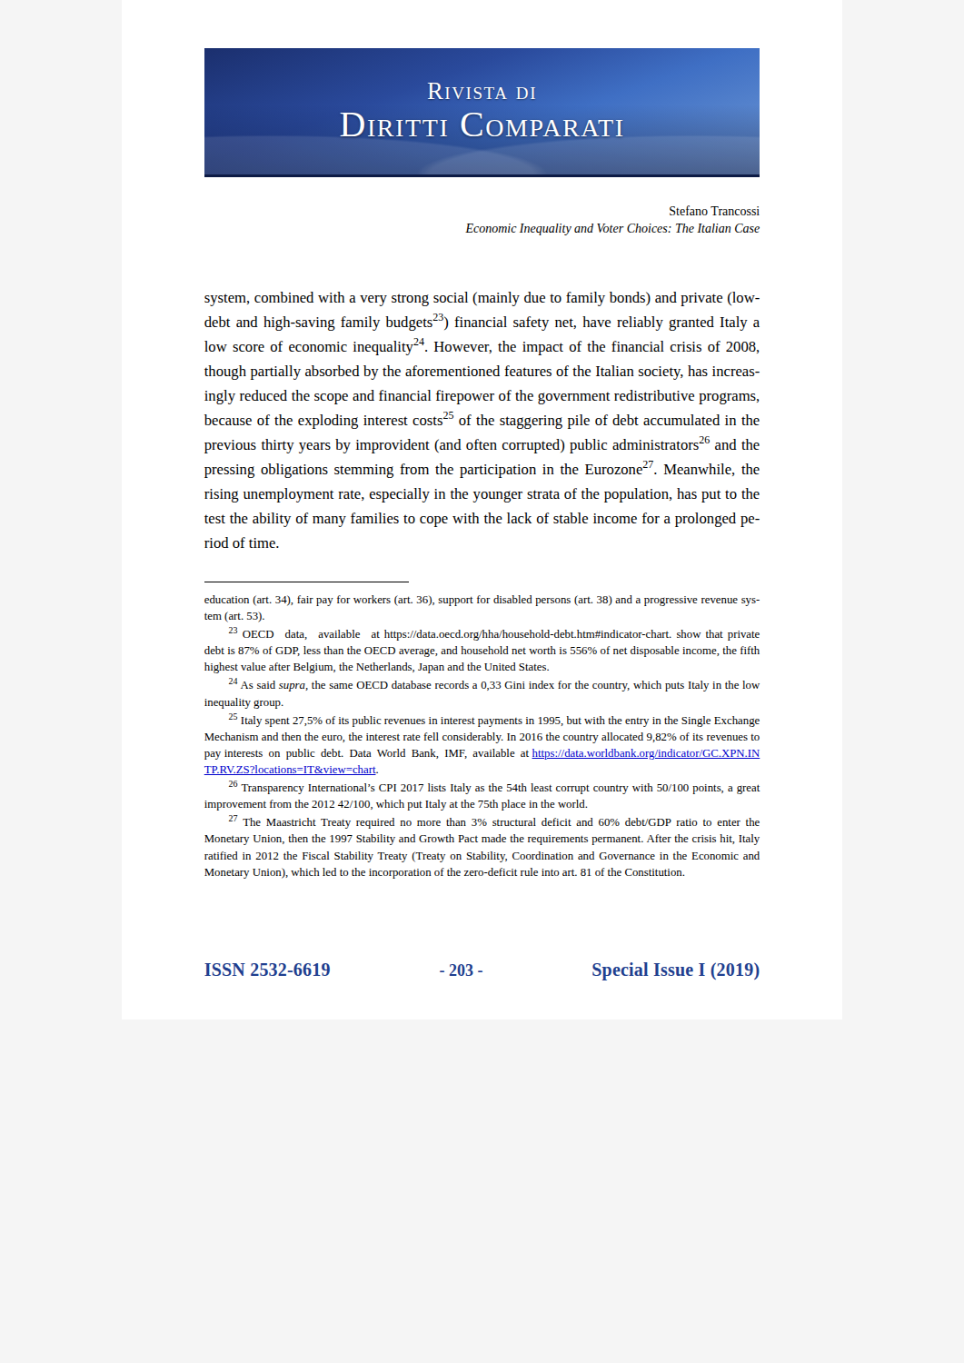Rivista di
Diritti Comparati
Stefano Trancossi
Economic Inequality and Voter Choices: The Italian Case
system, combined with a very strong social (mainly due to family bonds) and private (low-debt and high-saving family budgets23) financial safety net, have reliably granted Italy a low score of economic inequality24. However, the impact of the financial crisis of 2008, though partially absorbed by the aforementioned features of the Italian society, has increasingly reduced the scope and financial firepower of the government redistributive programs, because of the exploding interest costs25 of the staggering pile of debt accumulated in the previous thirty years by improvident (and often corrupted) public administrators26 and the pressing obligations stemming from the participation in the Eurozone27. Meanwhile, the rising unemployment rate, especially in the younger strata of the population, has put to the test the ability of many families to cope with the lack of stable income for a prolonged period of time.
education (art. 34), fair pay for workers (art. 36), support for disabled persons (art. 38) and a progressive revenue system (art. 53).
23 OECD data, available at https://data.oecd.org/hha/household-debt.htm#indicator-chart. show that private debt is 87% of GDP, less than the OECD average, and household net worth is 556% of net disposable income, the fifth highest value after Belgium, the Netherlands, Japan and the United States.
24 As said supra, the same OECD database records a 0,33 Gini index for the country, which puts Italy in the low inequality group.
25 Italy spent 27,5% of its public revenues in interest payments in 1995, but with the entry in the Single Exchange Mechanism and then the euro, the interest rate fell considerably. In 2016 the country allocated 9,82% of its revenues to pay interests on public debt. Data World Bank, IMF, available at https://data.worldbank.org/indicator/GC.XPN.INTP.RV.ZS?locations=IT&view=chart.
26 Transparency International’s CPI 2017 lists Italy as the 54th least corrupt country with 50/100 points, a great improvement from the 2012 42/100, which put Italy at the 75th place in the world.
27 The Maastricht Treaty required no more than 3% structural deficit and 60% debt/GDP ratio to enter the Monetary Union, then the 1997 Stability and Growth Pact made the requirements permanent. After the crisis hit, Italy ratified in 2012 the Fiscal Stability Treaty (Treaty on Stability, Coordination and Governance in the Economic and Monetary Union), which led to the incorporation of the zero-deficit rule into art. 81 of the Constitution.
ISSN 2532-6619
- 203 -
Special Issue I (2019)